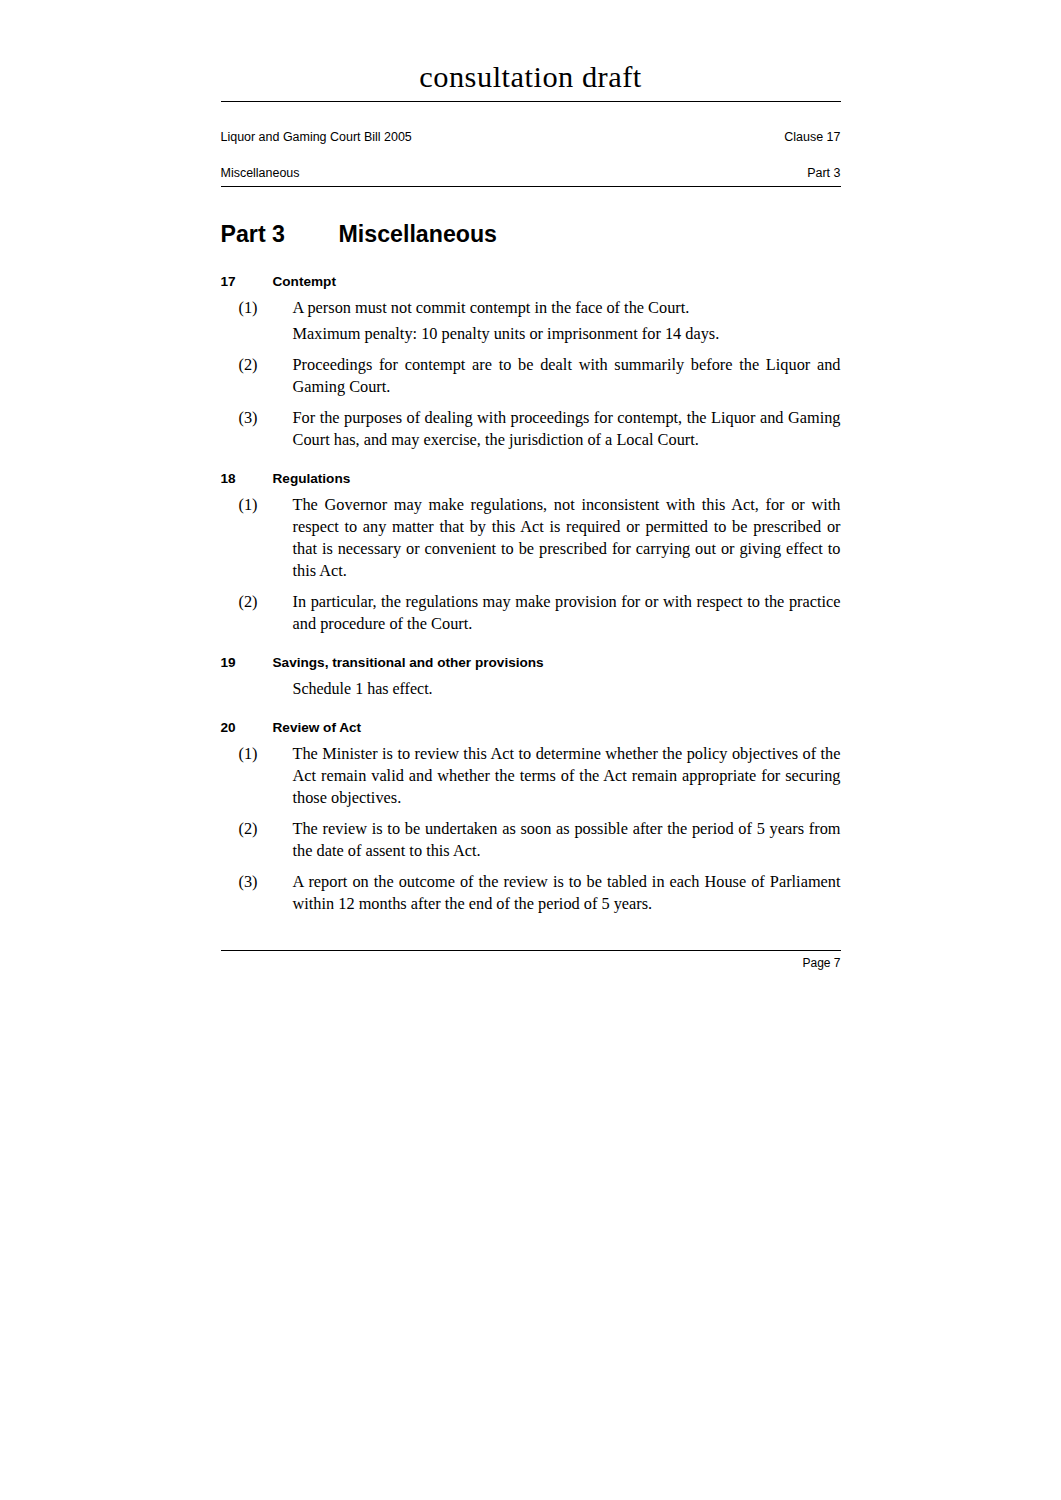consultation draft
Liquor and Gaming Court Bill 2005
Miscellaneous
Clause 17
Part 3
Part 3 Miscellaneous
17 Contempt
(1) A person must not commit contempt in the face of the Court.
Maximum penalty: 10 penalty units or imprisonment for 14 days.
(2) Proceedings for contempt are to be dealt with summarily before the Liquor and Gaming Court.
(3) For the purposes of dealing with proceedings for contempt, the Liquor and Gaming Court has, and may exercise, the jurisdiction of a Local Court.
18 Regulations
(1) The Governor may make regulations, not inconsistent with this Act, for or with respect to any matter that by this Act is required or permitted to be prescribed or that is necessary or convenient to be prescribed for carrying out or giving effect to this Act.
(2) In particular, the regulations may make provision for or with respect to the practice and procedure of the Court.
19 Savings, transitional and other provisions
Schedule 1 has effect.
20 Review of Act
(1) The Minister is to review this Act to determine whether the policy objectives of the Act remain valid and whether the terms of the Act remain appropriate for securing those objectives.
(2) The review is to be undertaken as soon as possible after the period of 5 years from the date of assent to this Act.
(3) A report on the outcome of the review is to be tabled in each House of Parliament within 12 months after the end of the period of 5 years.
Page 7